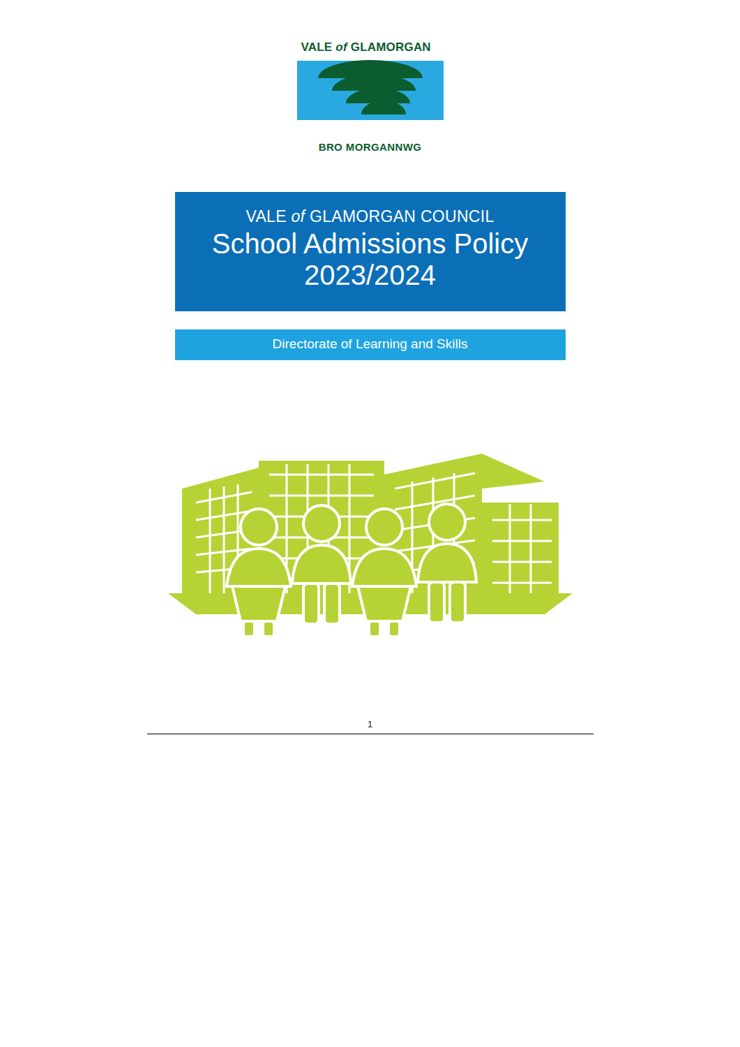VALE of GLAMORGAN
BRO MORGANNWG
VALE of GLAMORGAN COUNCIL
School Admissions Policy
2023/2024
Directorate of Learning and Skills
1